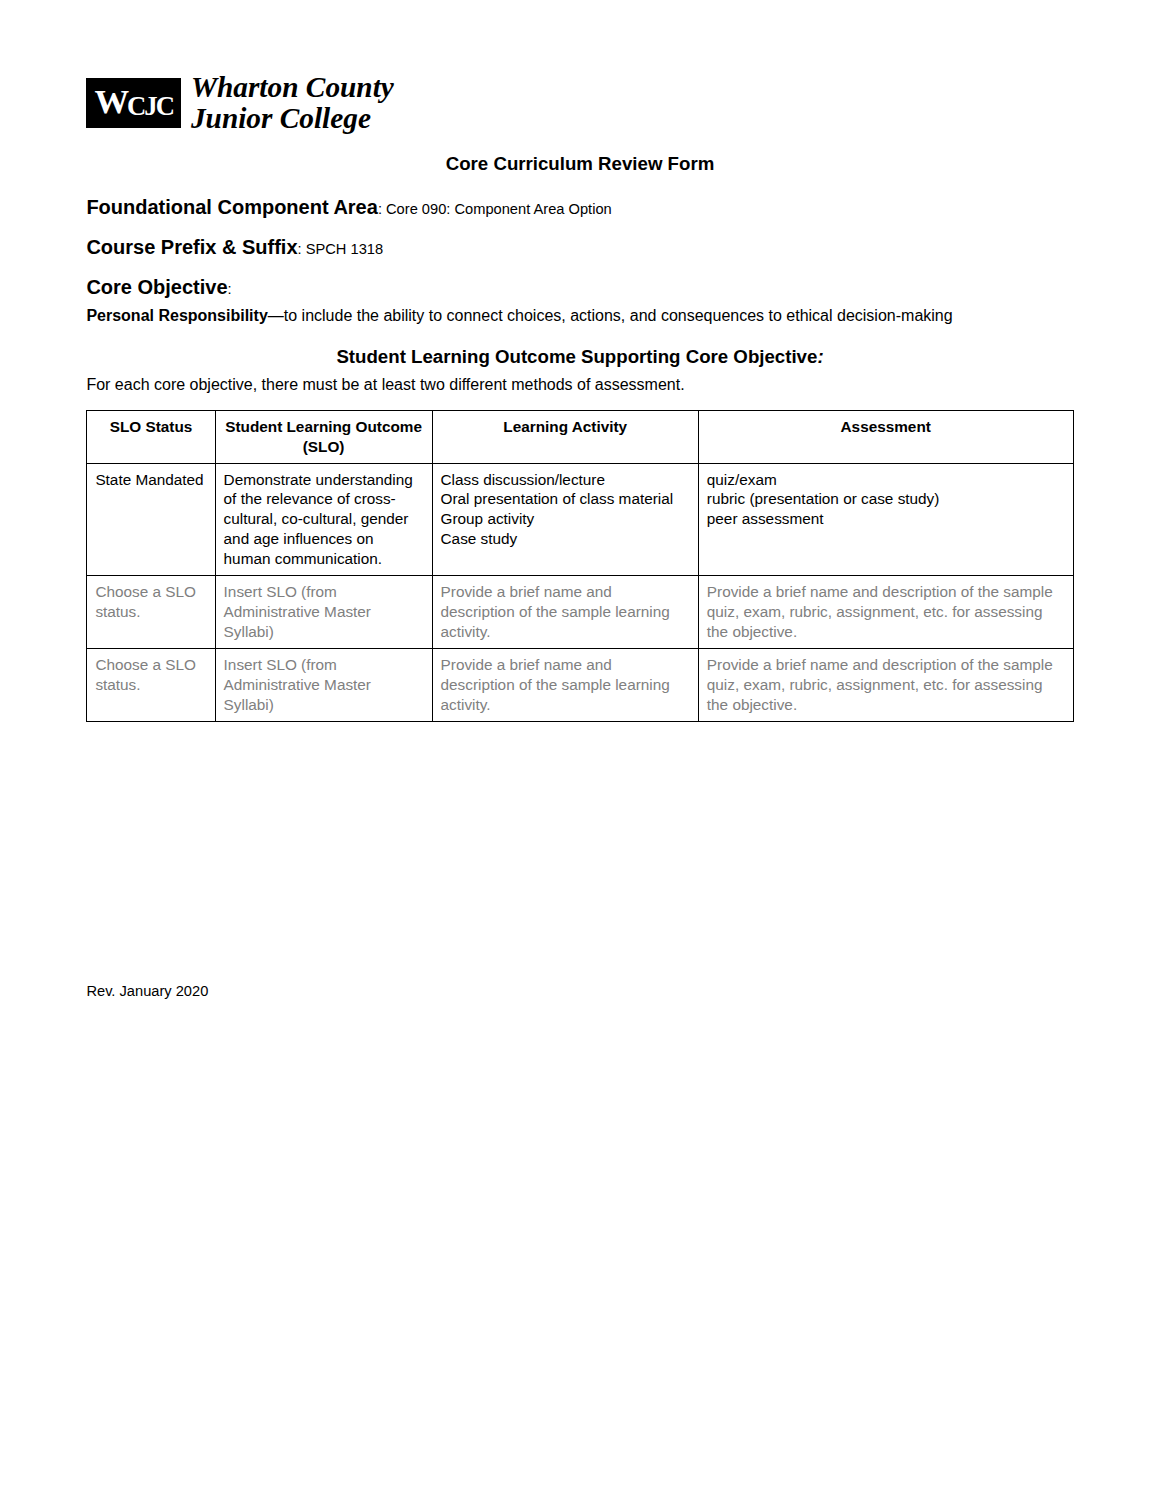WCJC
Wharton County
Junior College
Core Curriculum Review Form
Foundational Component Area: Core 090: Component Area Option
Course Prefix & Suffix: SPCH 1318
Core Objective:
Personal Responsibility—to include the ability to connect choices, actions, and consequences to ethical decision-making
Student Learning Outcome Supporting Core Objective:
For each core objective, there must be at least two different methods of assessment.
| SLO Status | Student Learning Outcome (SLO) | Learning Activity | Assessment |
| --- | --- | --- | --- |
| State Mandated | Demonstrate understanding of the relevance of cross-cultural, co-cultural, gender and age influences on human communication. | Class discussion/lecture Oral presentation of class material Group activity Case study | quiz/exam rubric (presentation or case study) peer assessment |
| Choose a SLO status. | Insert SLO (from Administrative Master Syllabi) | Provide a brief name and description of the sample learning activity. | Provide a brief name and description of the sample quiz, exam, rubric, assignment, etc. for assessing the objective. |
| Choose a SLO status. | Insert SLO (from Administrative Master Syllabi) | Provide a brief name and description of the sample learning activity. | Provide a brief name and description of the sample quiz, exam, rubric, assignment, etc. for assessing the objective. |
Rev. January 2020